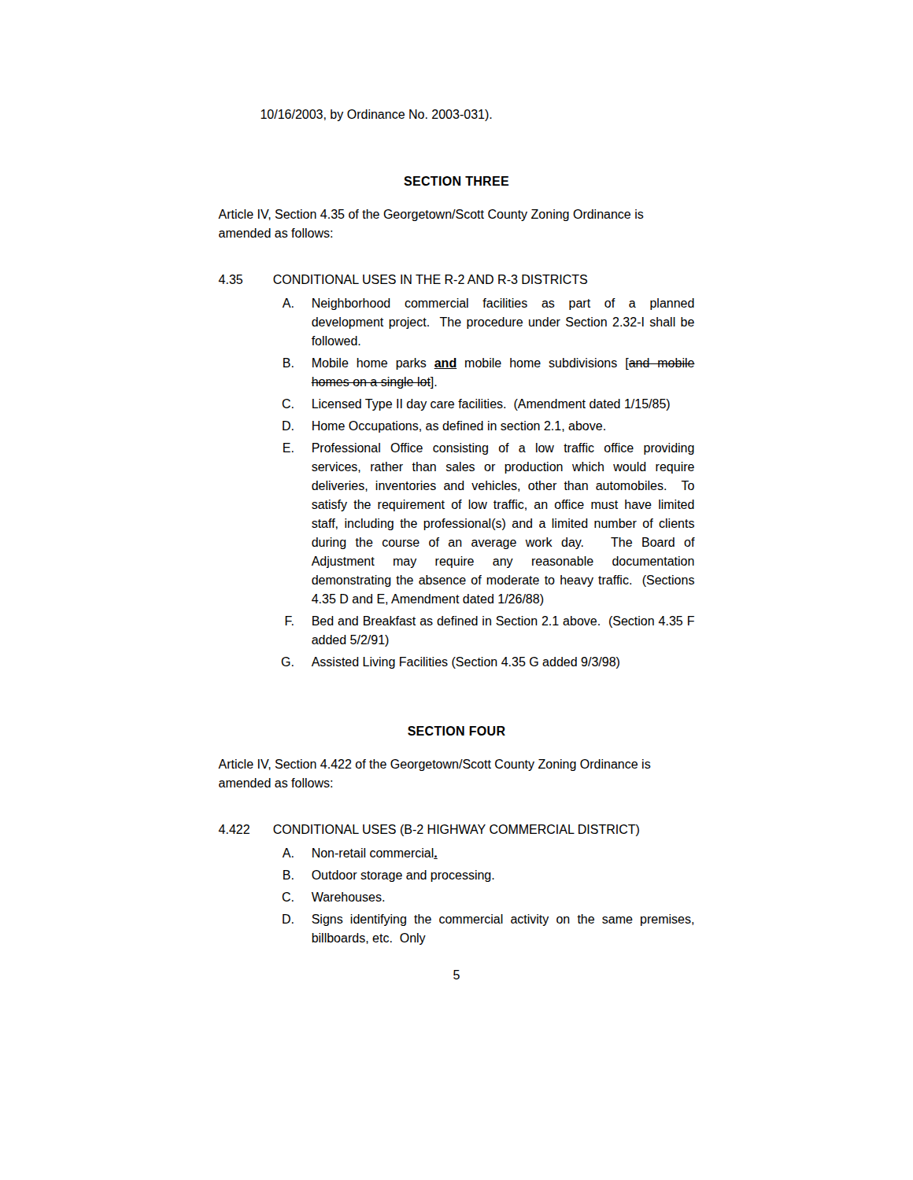10/16/2003, by Ordinance No. 2003-031).
SECTION THREE
Article IV, Section 4.35 of the Georgetown/Scott County Zoning Ordinance is amended as follows:
4.35 CONDITIONAL USES IN THE R-2 AND R-3 DISTRICTS
Neighborhood commercial facilities as part of a planned development project. The procedure under Section 2.32-I shall be followed.
Mobile home parks and mobile home subdivisions [and mobile homes on a single lot].
Licensed Type II day care facilities. (Amendment dated 1/15/85)
Home Occupations, as defined in section 2.1, above.
Professional Office consisting of a low traffic office providing services, rather than sales or production which would require deliveries, inventories and vehicles, other than automobiles. To satisfy the requirement of low traffic, an office must have limited staff, including the professional(s) and a limited number of clients during the course of an average work day. The Board of Adjustment may require any reasonable documentation demonstrating the absence of moderate to heavy traffic. (Sections 4.35 D and E, Amendment dated 1/26/88)
Bed and Breakfast as defined in Section 2.1 above. (Section 4.35 F added 5/2/91)
Assisted Living Facilities (Section 4.35 G added 9/3/98)
SECTION FOUR
Article IV, Section 4.422 of the Georgetown/Scott County Zoning Ordinance is amended as follows:
4.422 CONDITIONAL USES (B-2 HIGHWAY COMMERCIAL DISTRICT)
Non-retail commercial.
Outdoor storage and processing.
Warehouses.
Signs identifying the commercial activity on the same premises, billboards, etc. Only
5